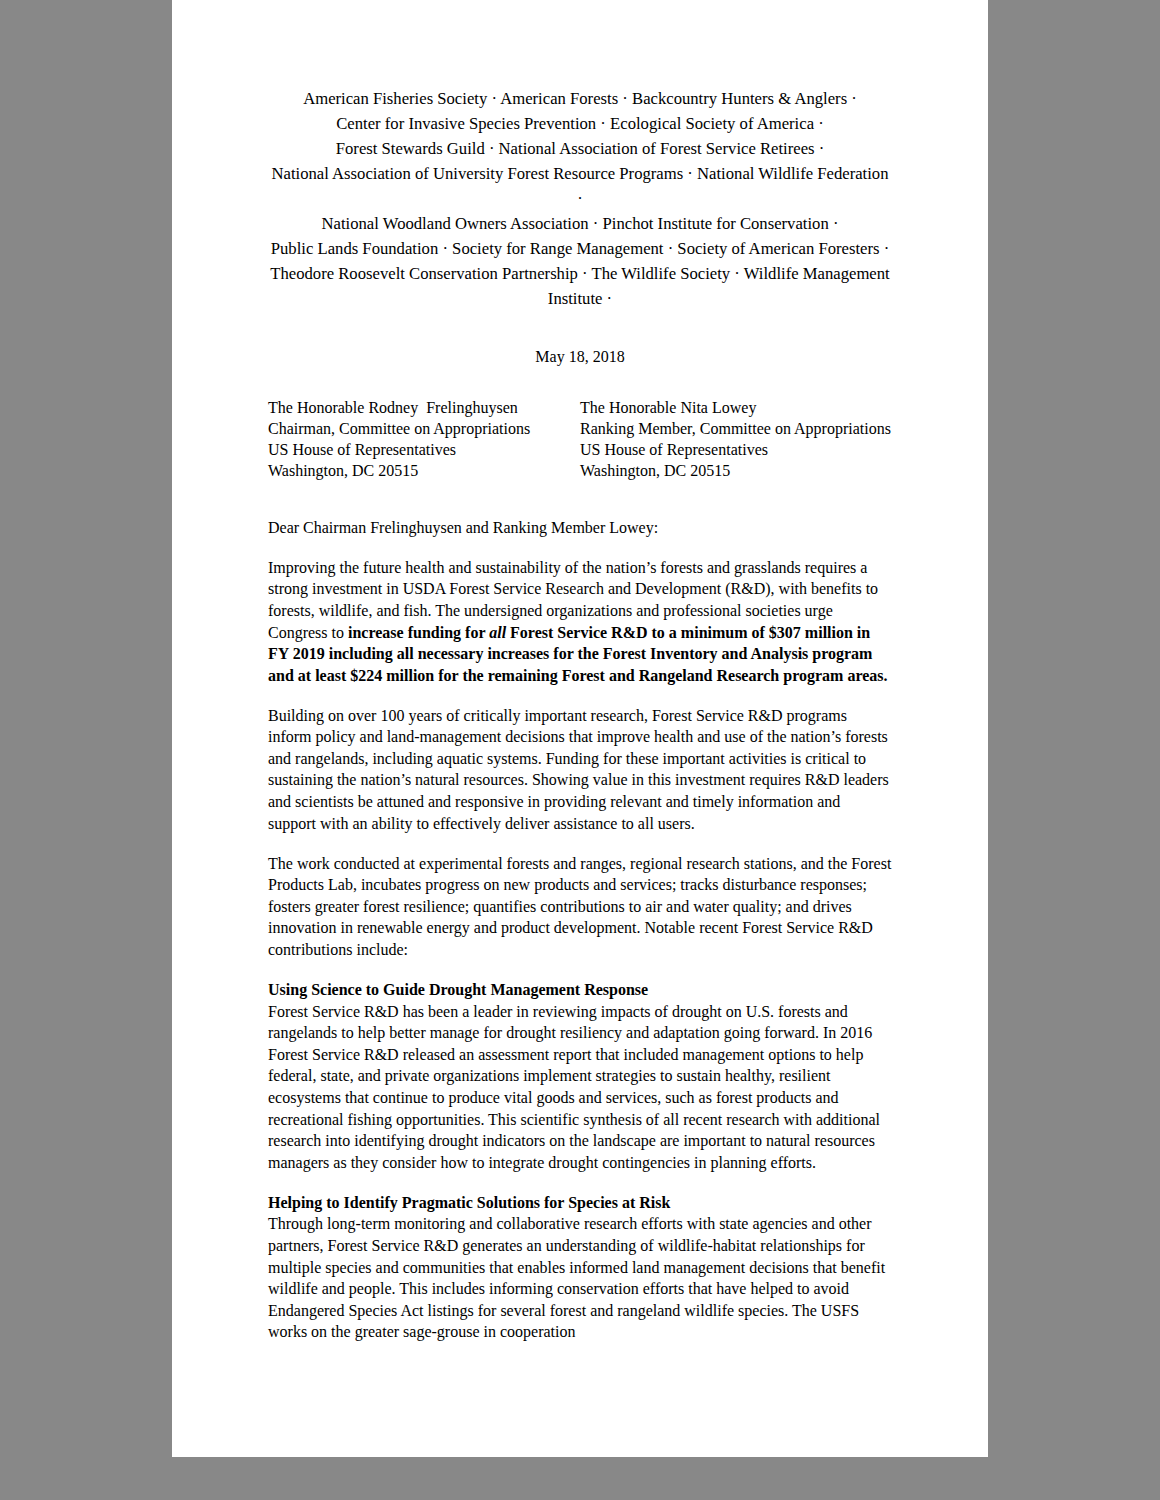American Fisheries Society · American Forests · Backcountry Hunters & Anglers ·
Center for Invasive Species Prevention · Ecological Society of America ·
Forest Stewards Guild · National Association of Forest Service Retirees ·
National Association of University Forest Resource Programs · National Wildlife Federation ·
National Woodland Owners Association · Pinchot Institute for Conservation ·
Public Lands Foundation · Society for Range Management · Society of American Foresters ·
Theodore Roosevelt Conservation Partnership · The Wildlife Society · Wildlife Management Institute ·
May 18, 2018
| The Honorable Rodney Frelinghuysen Chairman, Committee on Appropriations US House of Representatives Washington, DC 20515 | The Honorable Nita Lowey Ranking Member, Committee on Appropriations US House of Representatives Washington, DC 20515 |
Dear Chairman Frelinghuysen and Ranking Member Lowey:
Improving the future health and sustainability of the nation’s forests and grasslands requires a strong investment in USDA Forest Service Research and Development (R&D), with benefits to forests, wildlife, and fish. The undersigned organizations and professional societies urge Congress to increase funding for all Forest Service R&D to a minimum of $307 million in FY 2019 including all necessary increases for the Forest Inventory and Analysis program and at least $224 million for the remaining Forest and Rangeland Research program areas.
Building on over 100 years of critically important research, Forest Service R&D programs inform policy and land-management decisions that improve health and use of the nation’s forests and rangelands, including aquatic systems. Funding for these important activities is critical to sustaining the nation’s natural resources. Showing value in this investment requires R&D leaders and scientists be attuned and responsive in providing relevant and timely information and support with an ability to effectively deliver assistance to all users.
The work conducted at experimental forests and ranges, regional research stations, and the Forest Products Lab, incubates progress on new products and services; tracks disturbance responses; fosters greater forest resilience; quantifies contributions to air and water quality; and drives innovation in renewable energy and product development. Notable recent Forest Service R&D contributions include:
Using Science to Guide Drought Management Response
Forest Service R&D has been a leader in reviewing impacts of drought on U.S. forests and rangelands to help better manage for drought resiliency and adaptation going forward. In 2016 Forest Service R&D released an assessment report that included management options to help federal, state, and private organizations implement strategies to sustain healthy, resilient ecosystems that continue to produce vital goods and services, such as forest products and recreational fishing opportunities. This scientific synthesis of all recent research with additional research into identifying drought indicators on the landscape are important to natural resources managers as they consider how to integrate drought contingencies in planning efforts.
Helping to Identify Pragmatic Solutions for Species at Risk
Through long-term monitoring and collaborative research efforts with state agencies and other partners, Forest Service R&D generates an understanding of wildlife-habitat relationships for multiple species and communities that enables informed land management decisions that benefit wildlife and people. This includes informing conservation efforts that have helped to avoid Endangered Species Act listings for several forest and rangeland wildlife species. The USFS works on the greater sage-grouse in cooperation